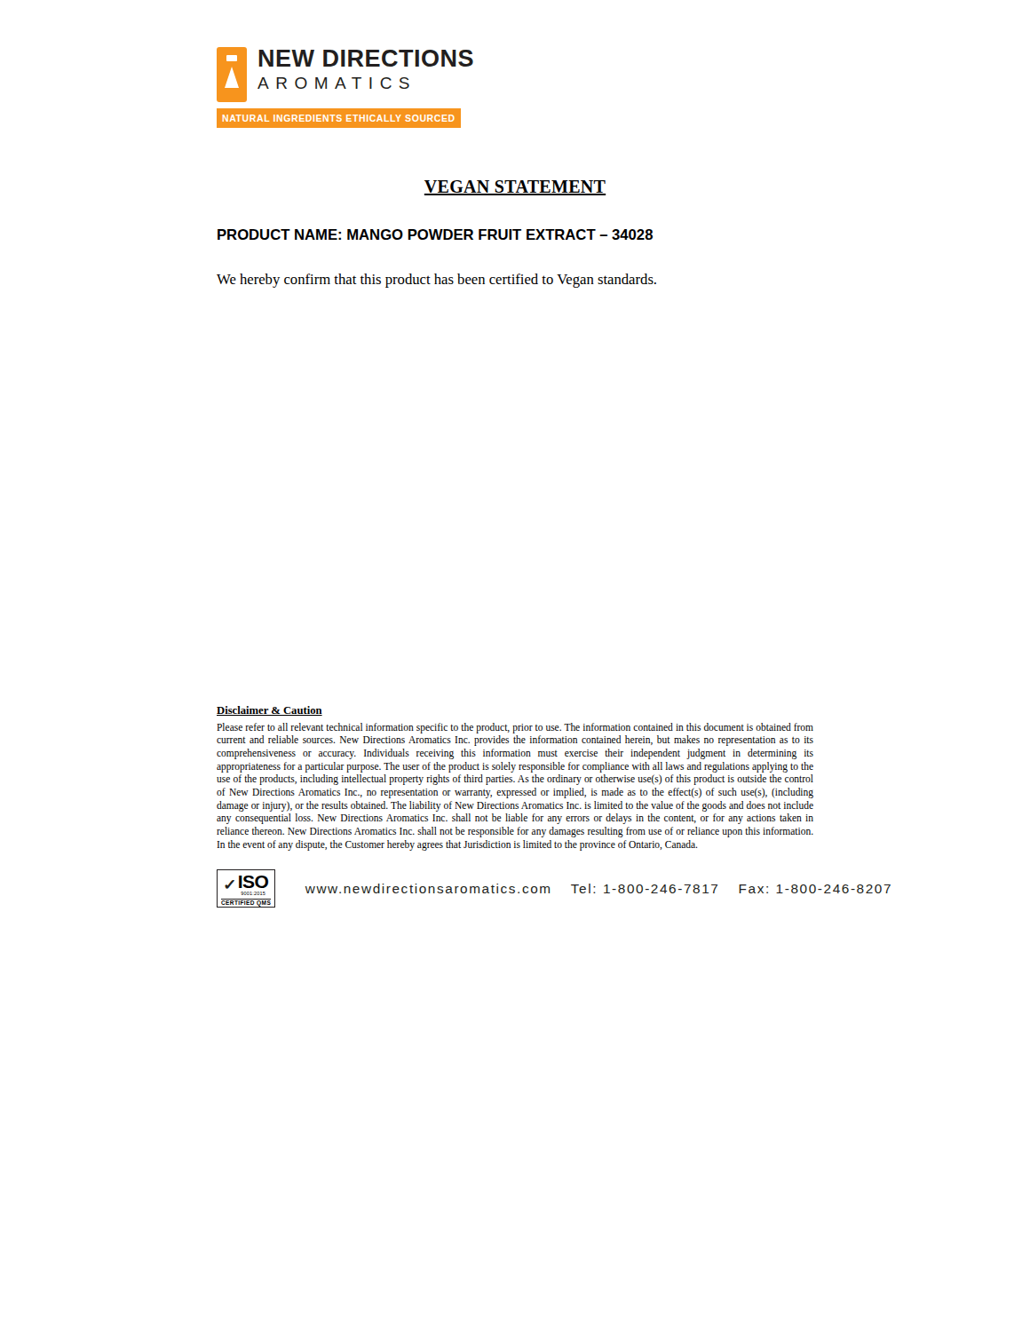NEW DIRECTIONS
AROMATICS
NATURAL INGREDIENTS ETHICALLY SOURCED
VEGAN STATEMENT
PRODUCT NAME: MANGO POWDER FRUIT EXTRACT – 34028
We hereby confirm that this product has been certified to Vegan standards.
Disclaimer & Caution
Please refer to all relevant technical information specific to the product, prior to use. The information contained in this document is obtained from current and reliable sources. New Directions Aromatics Inc. provides the information contained herein, but makes no representation as to its comprehensiveness or accuracy. Individuals receiving this information must exercise their independent judgment in determining its appropriateness for a particular purpose. The user of the product is solely responsible for compliance with all laws and regulations applying to the use of the products, including intellectual property rights of third parties. As the ordinary or otherwise use(s) of this product is outside the control of New Directions Aromatics Inc., no representation or warranty, expressed or implied, is made as to the effect(s) of such use(s), (including damage or injury), or the results obtained. The liability of New Directions Aromatics Inc. is limited to the value of the goods and does not include any consequential loss. New Directions Aromatics Inc. shall not be liable for any errors or delays in the content, or for any actions taken in reliance thereon. New Directions Aromatics Inc. shall not be responsible for any damages resulting from use of or reliance upon this information. In the event of any dispute, the Customer hereby agrees that Jurisdiction is limited to the province of Ontario, Canada.
✓ ISO
9001:2015
CERTIFIED QMS
www.newdirectionsaromatics.com Tel: 1-800-246-7817 Fax: 1-800-246-8207